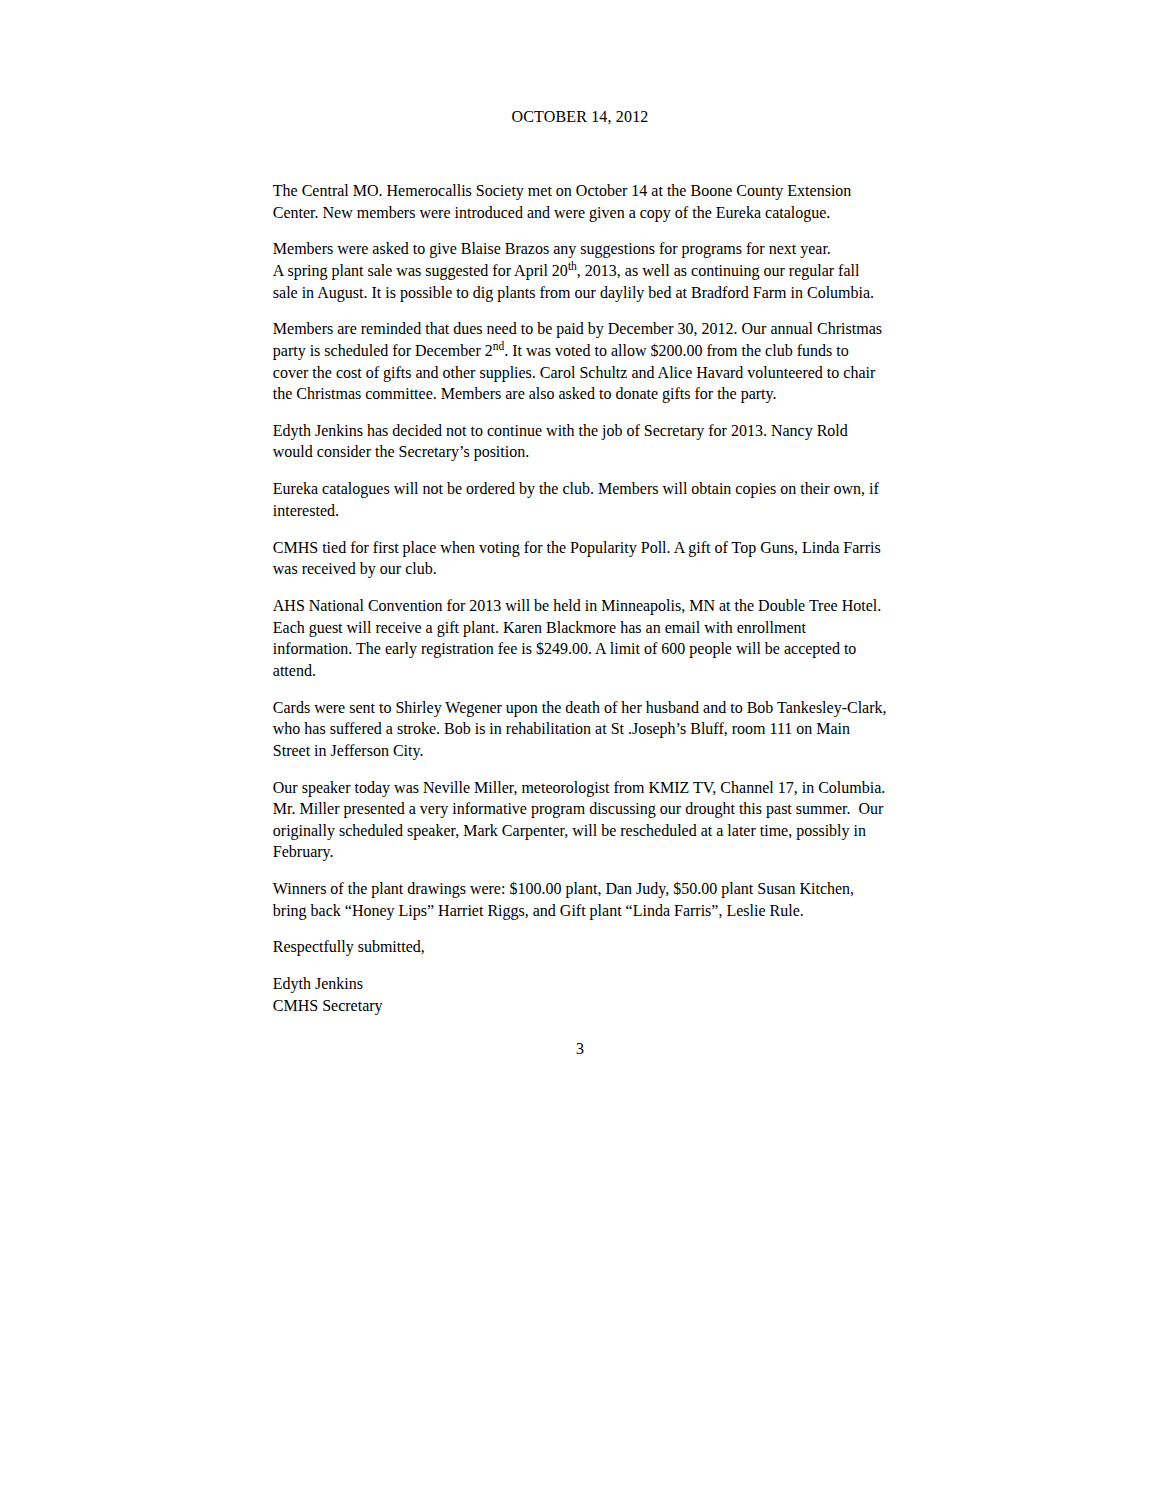OCTOBER 14, 2012
The Central MO. Hemerocallis Society met on October 14 at the Boone County Extension Center. New members were introduced and were given a copy of the Eureka catalogue.
Members were asked to give Blaise Brazos any suggestions for programs for next year.
A spring plant sale was suggested for April 20th, 2013, as well as continuing our regular fall sale in August. It is possible to dig plants from our daylily bed at Bradford Farm in Columbia.
Members are reminded that dues need to be paid by December 30, 2012. Our annual Christmas party is scheduled for December 2nd. It was voted to allow $200.00 from the club funds to cover the cost of gifts and other supplies. Carol Schultz and Alice Havard volunteered to chair the Christmas committee. Members are also asked to donate gifts for the party.
Edyth Jenkins has decided not to continue with the job of Secretary for 2013. Nancy Rold would consider the Secretary’s position.
Eureka catalogues will not be ordered by the club. Members will obtain copies on their own, if interested.
CMHS tied for first place when voting for the Popularity Poll. A gift of Top Guns, Linda Farris was received by our club.
AHS National Convention for 2013 will be held in Minneapolis, MN at the Double Tree Hotel. Each guest will receive a gift plant. Karen Blackmore has an email with enrollment information. The early registration fee is $249.00. A limit of 600 people will be accepted to attend.
Cards were sent to Shirley Wegener upon the death of her husband and to Bob Tankesley-Clark, who has suffered a stroke. Bob is in rehabilitation at St .Joseph’s Bluff, room 111 on Main Street in Jefferson City.
Our speaker today was Neville Miller, meteorologist from KMIZ TV, Channel 17, in Columbia. Mr. Miller presented a very informative program discussing our drought this past summer. Our originally scheduled speaker, Mark Carpenter, will be rescheduled at a later time, possibly in February.
Winners of the plant drawings were: $100.00 plant, Dan Judy, $50.00 plant Susan Kitchen, bring back “Honey Lips” Harriet Riggs, and Gift plant “Linda Farris”, Leslie Rule.
Respectfully submitted,
Edyth Jenkins
CMHS Secretary
3